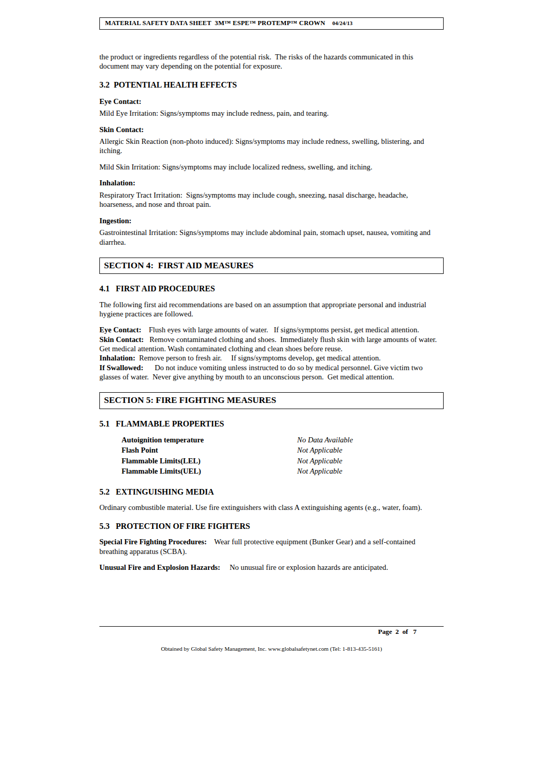MATERIAL SAFETY DATA SHEET 3M™ ESPE™ PROTEMP™ CROWN04/24/13
the product or ingredients regardless of the potential risk. The risks of the hazards communicated in this document may vary depending on the potential for exposure.
3.2 POTENTIAL HEALTH EFFECTS
Eye Contact:
Mild Eye Irritation: Signs/symptoms may include redness, pain, and tearing.
Skin Contact:
Allergic Skin Reaction (non-photo induced): Signs/symptoms may include redness, swelling, blistering, and itching.
Mild Skin Irritation: Signs/symptoms may include localized redness, swelling, and itching.
Inhalation:
Respiratory Tract Irritation: Signs/symptoms may include cough, sneezing, nasal discharge, headache, hoarseness, and nose and throat pain.
Ingestion:
Gastrointestinal Irritation: Signs/symptoms may include abdominal pain, stomach upset, nausea, vomiting and diarrhea.
SECTION 4: FIRST AID MEASURES
4.1 FIRST AID PROCEDURES
The following first aid recommendations are based on an assumption that appropriate personal and industrial hygiene practices are followed.
Eye Contact: Flush eyes with large amounts of water. If signs/symptoms persist, get medical attention.
Skin Contact: Remove contaminated clothing and shoes. Immediately flush skin with large amounts of water. Get medical attention. Wash contaminated clothing and clean shoes before reuse.
Inhalation: Remove person to fresh air. If signs/symptoms develop, get medical attention.
If Swallowed: Do not induce vomiting unless instructed to do so by medical personnel. Give victim two glasses of water. Never give anything by mouth to an unconscious person. Get medical attention.
SECTION 5: FIRE FIGHTING MEASURES
5.1 FLAMMABLE PROPERTIES
| Autoignition temperature | No Data Available |
| Flash Point | Not Applicable |
| Flammable Limits(LEL) | Not Applicable |
| Flammable Limits(UEL) | Not Applicable |
5.2 EXTINGUISHING MEDIA
Ordinary combustible material. Use fire extinguishers with class A extinguishing agents (e.g., water, foam).
5.3 PROTECTION OF FIRE FIGHTERS
Special Fire Fighting Procedures: Wear full protective equipment (Bunker Gear) and a self-contained breathing apparatus (SCBA).
Unusual Fire and Explosion Hazards: No unusual fire or explosion hazards are anticipated.
Page 2 of 7
Obtained by Global Safety Management, Inc. www.globalsafetynet.com (Tel: 1-813-435-5161)